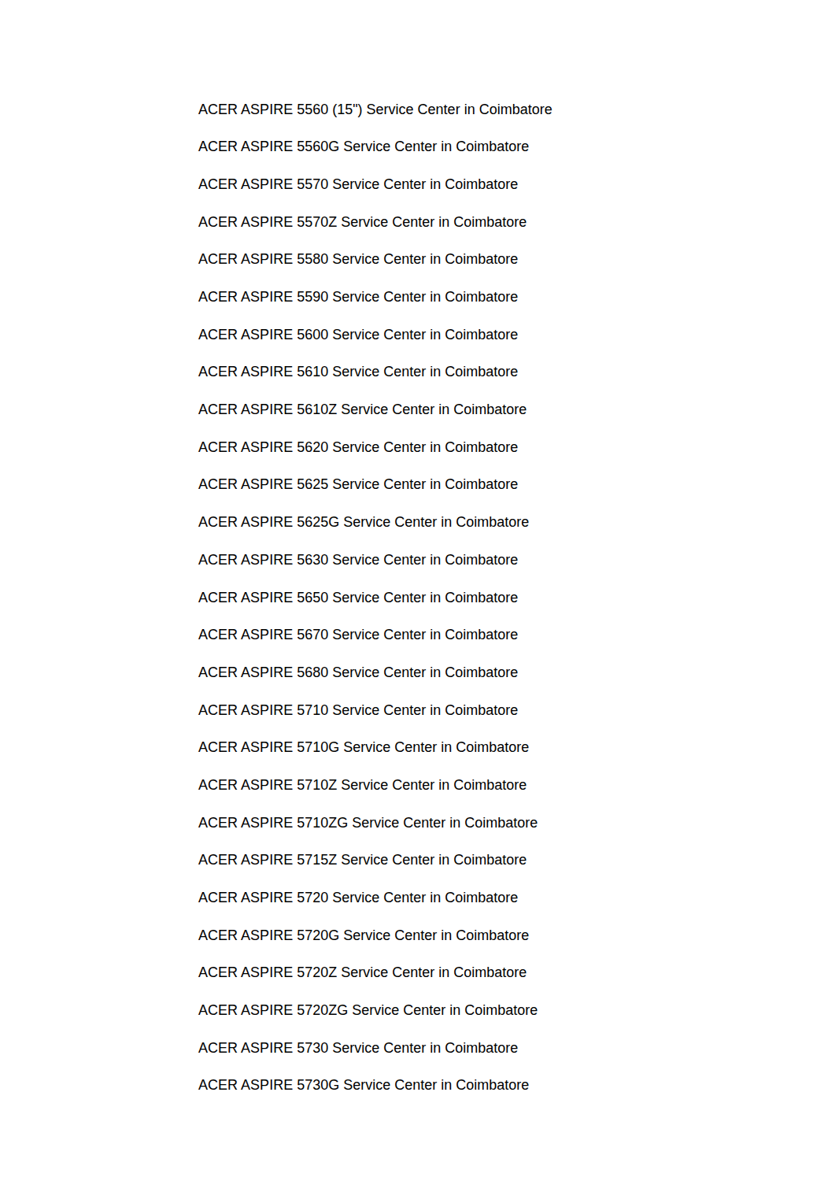ACER ASPIRE 5560 (15") Service Center in Coimbatore
ACER ASPIRE 5560G Service Center in Coimbatore
ACER ASPIRE 5570 Service Center in Coimbatore
ACER ASPIRE 5570Z Service Center in Coimbatore
ACER ASPIRE 5580 Service Center in Coimbatore
ACER ASPIRE 5590 Service Center in Coimbatore
ACER ASPIRE 5600 Service Center in Coimbatore
ACER ASPIRE 5610 Service Center in Coimbatore
ACER ASPIRE 5610Z Service Center in Coimbatore
ACER ASPIRE 5620 Service Center in Coimbatore
ACER ASPIRE 5625 Service Center in Coimbatore
ACER ASPIRE 5625G Service Center in Coimbatore
ACER ASPIRE 5630 Service Center in Coimbatore
ACER ASPIRE 5650 Service Center in Coimbatore
ACER ASPIRE 5670 Service Center in Coimbatore
ACER ASPIRE 5680 Service Center in Coimbatore
ACER ASPIRE 5710 Service Center in Coimbatore
ACER ASPIRE 5710G Service Center in Coimbatore
ACER ASPIRE 5710Z Service Center in Coimbatore
ACER ASPIRE 5710ZG Service Center in Coimbatore
ACER ASPIRE 5715Z Service Center in Coimbatore
ACER ASPIRE 5720 Service Center in Coimbatore
ACER ASPIRE 5720G Service Center in Coimbatore
ACER ASPIRE 5720Z Service Center in Coimbatore
ACER ASPIRE 5720ZG Service Center in Coimbatore
ACER ASPIRE 5730 Service Center in Coimbatore
ACER ASPIRE 5730G Service Center in Coimbatore